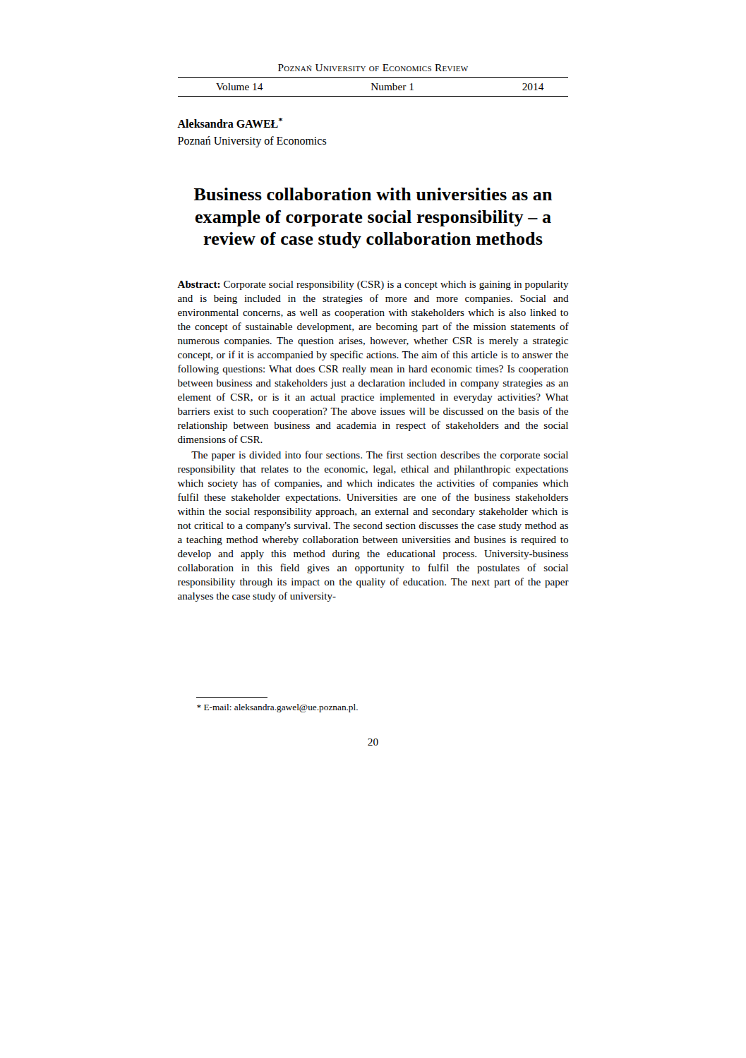Poznań University of Economics Review
Volume 14 Number 1 2014
Aleksandra GAWEŁ*
Poznań University of Economics
Business collaboration with universities as an example of corporate social responsibility – a review of case study collaboration methods
Abstract: Corporate social responsibility (CSR) is a concept which is gaining in popularity and is being included in the strategies of more and more companies. Social and environmental concerns, as well as cooperation with stakeholders which is also linked to the concept of sustainable development, are becoming part of the mission statements of numerous companies. The question arises, however, whether CSR is merely a strategic concept, or if it is accompanied by specific actions. The aim of this article is to answer the following questions: What does CSR really mean in hard economic times? Is cooperation between business and stakeholders just a declaration included in company strategies as an element of CSR, or is it an actual practice implemented in everyday activities? What barriers exist to such cooperation? The above issues will be discussed on the basis of the relationship between business and academia in respect of stakeholders and the social dimensions of CSR.
The paper is divided into four sections. The first section describes the corporate social responsibility that relates to the economic, legal, ethical and philanthropic expectations which society has of companies, and which indicates the activities of companies which fulfil these stakeholder expectations. Universities are one of the business stakeholders within the social responsibility approach, an external and secondary stakeholder which is not critical to a company's survival. The second section discusses the case study method as a teaching method whereby collaboration between universities and busines is required to develop and apply this method during the educational process. University-business collaboration in this field gives an opportunity to fulfil the postulates of social responsibility through its impact on the quality of education. The next part of the paper analyses the case study of university-
* E-mail: aleksandra.gawel@ue.poznan.pl.
20